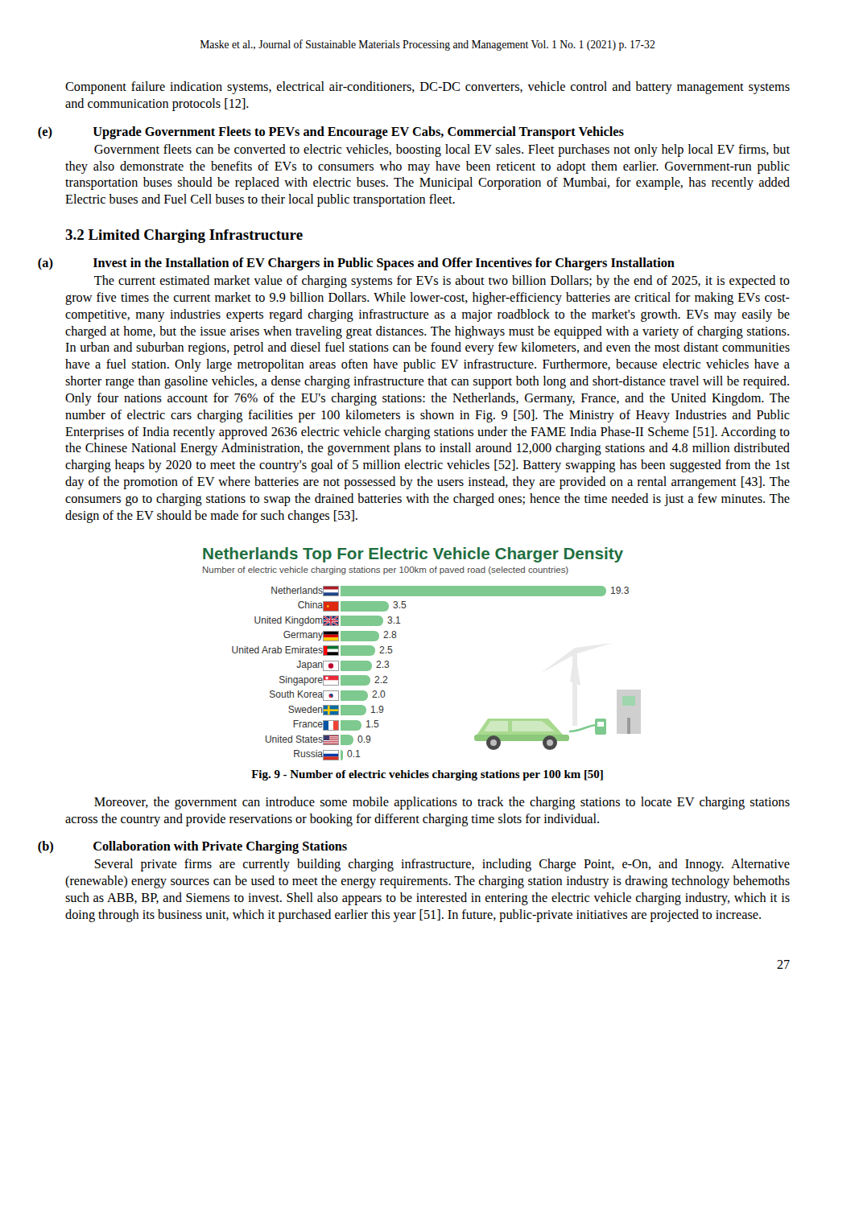Maske et al., Journal of Sustainable Materials Processing and Management Vol. 1 No. 1 (2021) p. 17-32
Component failure indication systems, electrical air-conditioners, DC-DC converters, vehicle control and battery management systems and communication protocols [12].
(e) Upgrade Government Fleets to PEVs and Encourage EV Cabs, Commercial Transport Vehicles
Government fleets can be converted to electric vehicles, boosting local EV sales. Fleet purchases not only help local EV firms, but they also demonstrate the benefits of EVs to consumers who may have been reticent to adopt them earlier. Government-run public transportation buses should be replaced with electric buses. The Municipal Corporation of Mumbai, for example, has recently added Electric buses and Fuel Cell buses to their local public transportation fleet.
3.2 Limited Charging Infrastructure
(a) Invest in the Installation of EV Chargers in Public Spaces and Offer Incentives for Chargers Installation
The current estimated market value of charging systems for EVs is about two billion Dollars; by the end of 2025, it is expected to grow five times the current market to 9.9 billion Dollars. While lower-cost, higher-efficiency batteries are critical for making EVs cost-competitive, many industries experts regard charging infrastructure as a major roadblock to the market's growth. EVs may easily be charged at home, but the issue arises when traveling great distances. The highways must be equipped with a variety of charging stations. In urban and suburban regions, petrol and diesel fuel stations can be found every few kilometers, and even the most distant communities have a fuel station. Only large metropolitan areas often have public EV infrastructure. Furthermore, because electric vehicles have a shorter range than gasoline vehicles, a dense charging infrastructure that can support both long and short-distance travel will be required. Only four nations account for 76% of the EU's charging stations: the Netherlands, Germany, France, and the United Kingdom. The number of electric cars charging facilities per 100 kilometers is shown in Fig. 9 [50]. The Ministry of Heavy Industries and Public Enterprises of India recently approved 2636 electric vehicle charging stations under the FAME India Phase-II Scheme [51]. According to the Chinese National Energy Administration, the government plans to install around 12,000 charging stations and 4.8 million distributed charging heaps by 2020 to meet the country's goal of 5 million electric vehicles [52]. Battery swapping has been suggested from the 1st day of the promotion of EV where batteries are not possessed by the users instead, they are provided on a rental arrangement [43]. The consumers go to charging stations to swap the drained batteries with the charged ones; hence the time needed is just a few minutes. The design of the EV should be made for such changes [53].
Netherlands Top For Electric Vehicle Charger Density
Number of electric vehicle charging stations per 100km of paved road (selected countries)
| Netherlands | | 19.3 |
| China | ★ | 3.5 |
| United Kingdom | | 3.1 |
| Germany | | 2.8 |
| United Arab Emirates | | 2.5 |
| Japan | | 2.3 |
| Singapore | | 2.2 |
| South Korea | | 2.0 |
| Sweden | | 1.9 |
| France | | 1.5 |
| United States | | 0.9 |
| Russia | | 0.1 |
Fig. 9 - Number of electric vehicles charging stations per 100 km [50]
Moreover, the government can introduce some mobile applications to track the charging stations to locate EV charging stations across the country and provide reservations or booking for different charging time slots for individual.
(b) Collaboration with Private Charging Stations
Several private firms are currently building charging infrastructure, including Charge Point, e-On, and Innogy. Alternative (renewable) energy sources can be used to meet the energy requirements. The charging station industry is drawing technology behemoths such as ABB, BP, and Siemens to invest. Shell also appears to be interested in entering the electric vehicle charging industry, which it is doing through its business unit, which it purchased earlier this year [51]. In future, public-private initiatives are projected to increase.
27